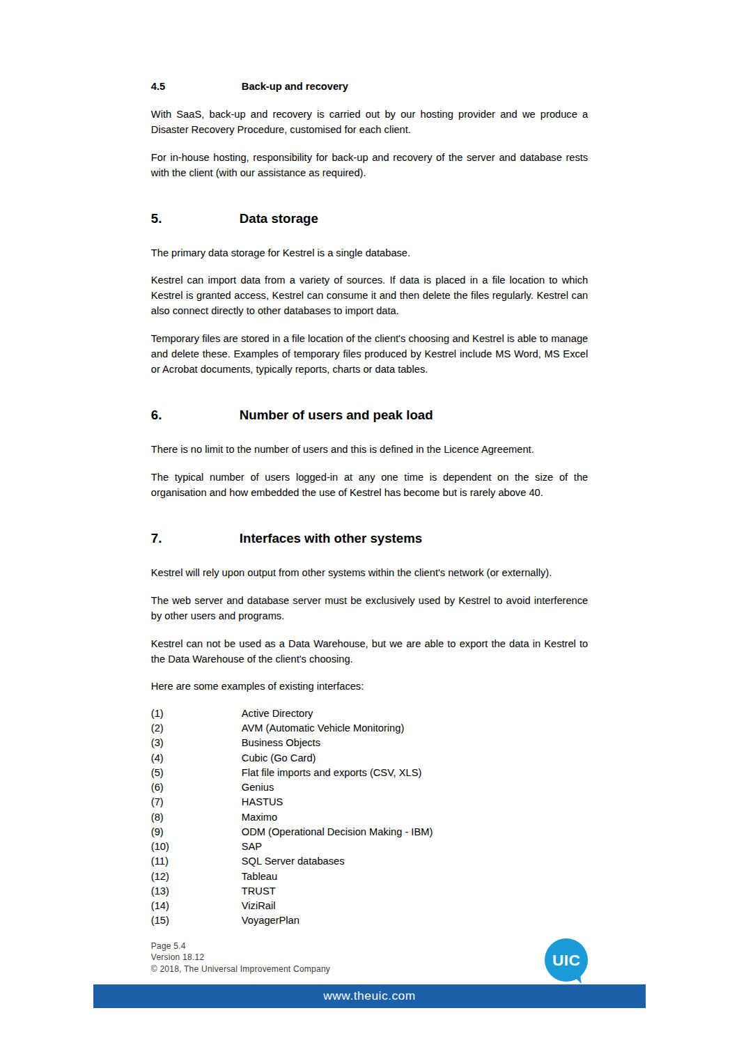4.5 Back-up and recovery
With SaaS, back-up and recovery is carried out by our hosting provider and we produce a Disaster Recovery Procedure, customised for each client.
For in-house hosting, responsibility for back-up and recovery of the server and database rests with the client (with our assistance as required).
5. Data storage
The primary data storage for Kestrel is a single database.
Kestrel can import data from a variety of sources. If data is placed in a file location to which Kestrel is granted access, Kestrel can consume it and then delete the files regularly. Kestrel can also connect directly to other databases to import data.
Temporary files are stored in a file location of the client's choosing and Kestrel is able to manage and delete these. Examples of temporary files produced by Kestrel include MS Word, MS Excel or Acrobat documents, typically reports, charts or data tables.
6. Number of users and peak load
There is no limit to the number of users and this is defined in the Licence Agreement.
The typical number of users logged-in at any one time is dependent on the size of the organisation and how embedded the use of Kestrel has become but is rarely above 40.
7. Interfaces with other systems
Kestrel will rely upon output from other systems within the client's network (or externally).
The web server and database server must be exclusively used by Kestrel to avoid interference by other users and programs.
Kestrel can not be used as a Data Warehouse, but we are able to export the data in Kestrel to the Data Warehouse of the client's choosing.
Here are some examples of existing interfaces:
(1) Active Directory
(2) AVM (Automatic Vehicle Monitoring)
(3) Business Objects
(4) Cubic (Go Card)
(5) Flat file imports and exports (CSV, XLS)
(6) Genius
(7) HASTUS
(8) Maximo
(9) ODM (Operational Decision Making - IBM)
(10) SAP
(11) SQL Server databases
(12) Tableau
(13) TRUST
(14) ViziRail
(15) VoyagerPlan
UIC
Page 5.4
Version 18.12
© 2018, The Universal Improvement Company
www.theuic.com